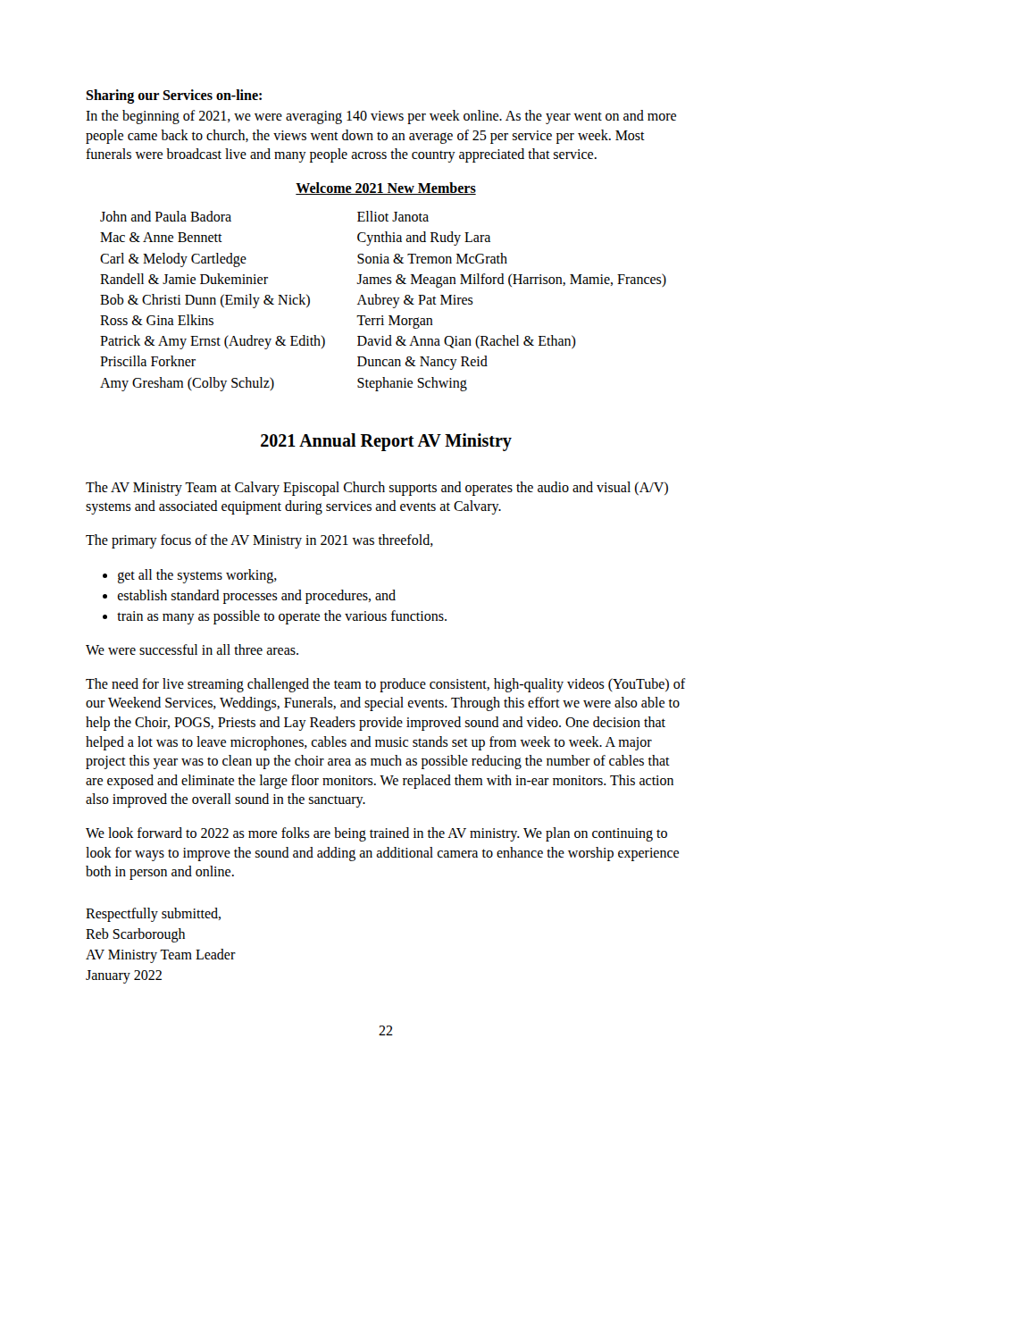Sharing our Services on-line:
In the beginning of 2021, we were averaging 140 views per week online. As the year went on and more people came back to church, the views went down to an average of 25 per service per week. Most funerals were broadcast live and many people across the country appreciated that service.
Welcome 2021 New Members
John and Paula Badora
Mac & Anne Bennett
Carl & Melody Cartledge
Randell & Jamie Dukeminier
Bob & Christi Dunn (Emily & Nick)
Ross & Gina Elkins
Patrick & Amy Ernst (Audrey & Edith)
Priscilla Forkner
Amy Gresham (Colby Schulz)
Elliot Janota
Cynthia and Rudy Lara
Sonia & Tremon McGrath
James & Meagan Milford (Harrison, Mamie, Frances)
Aubrey & Pat Mires
Terri Morgan
David & Anna Qian (Rachel & Ethan)
Duncan & Nancy Reid
Stephanie Schwing
2021 Annual Report AV Ministry
The AV Ministry Team at Calvary Episcopal Church supports and operates the audio and visual (A/V) systems and associated equipment during services and events at Calvary.
The primary focus of the AV Ministry in 2021 was threefold,
get all the systems working,
establish standard processes and procedures, and
train as many as possible to operate the various functions.
We were successful in all three areas.
The need for live streaming challenged the team to produce consistent, high-quality videos (YouTube) of our Weekend Services, Weddings, Funerals, and special events. Through this effort we were also able to help the Choir, POGS, Priests and Lay Readers provide improved sound and video. One decision that helped a lot was to leave microphones, cables and music stands set up from week to week. A major project this year was to clean up the choir area as much as possible reducing the number of cables that are exposed and eliminate the large floor monitors. We replaced them with in-ear monitors. This action also improved the overall sound in the sanctuary.
We look forward to 2022 as more folks are being trained in the AV ministry. We plan on continuing to look for ways to improve the sound and adding an additional camera to enhance the worship experience both in person and online.
Respectfully submitted,
Reb Scarborough
AV Ministry Team Leader
January 2022
22